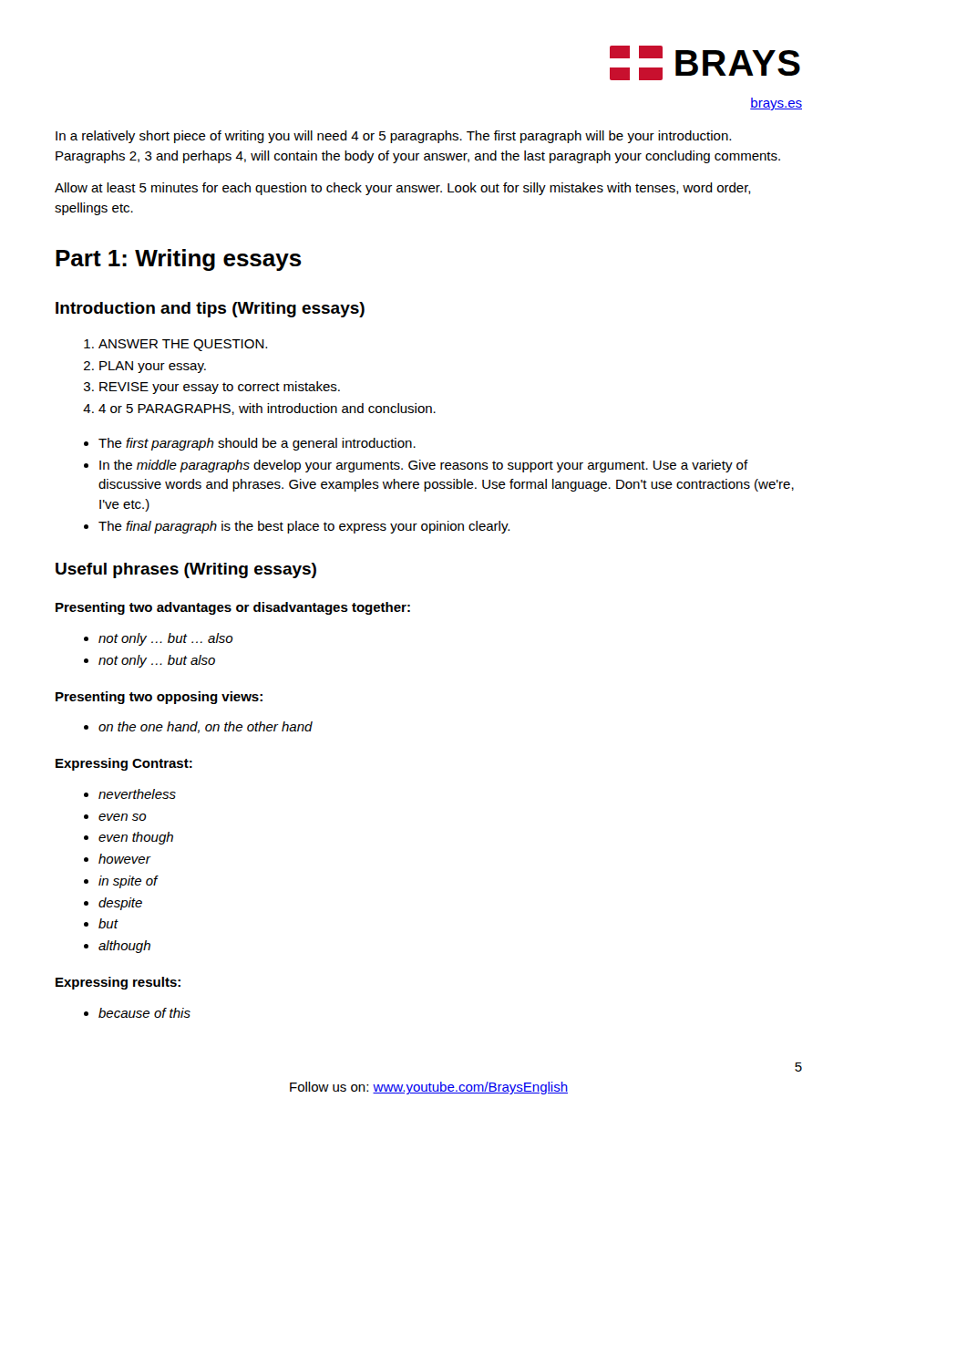BRAYS
brays.es
In a relatively short piece of writing you will need 4 or 5 paragraphs. The first paragraph will be your introduction. Paragraphs 2, 3 and perhaps 4, will contain the body of your answer, and the last paragraph your concluding comments.
Allow at least 5 minutes for each question to check your answer. Look out for silly mistakes with tenses, word order, spellings etc.
Part 1: Writing essays
Introduction and tips (Writing essays)
ANSWER THE QUESTION.
PLAN your essay.
REVISE your essay to correct mistakes.
4 or 5 PARAGRAPHS, with introduction and conclusion.
The first paragraph should be a general introduction.
In the middle paragraphs develop your arguments. Give reasons to support your argument. Use a variety of discussive words and phrases. Give examples where possible. Use formal language. Don't use contractions (we're, I've etc.)
The final paragraph is the best place to express your opinion clearly.
Useful phrases (Writing essays)
Presenting two advantages or disadvantages together:
not only … but … also
not only … but also
Presenting two opposing views:
on the one hand, on the other hand
Expressing Contrast:
nevertheless
even so
even though
however
in spite of
despite
but
although
Expressing results:
because of this
5 Follow us on: www.youtube.com/BraysEnglish